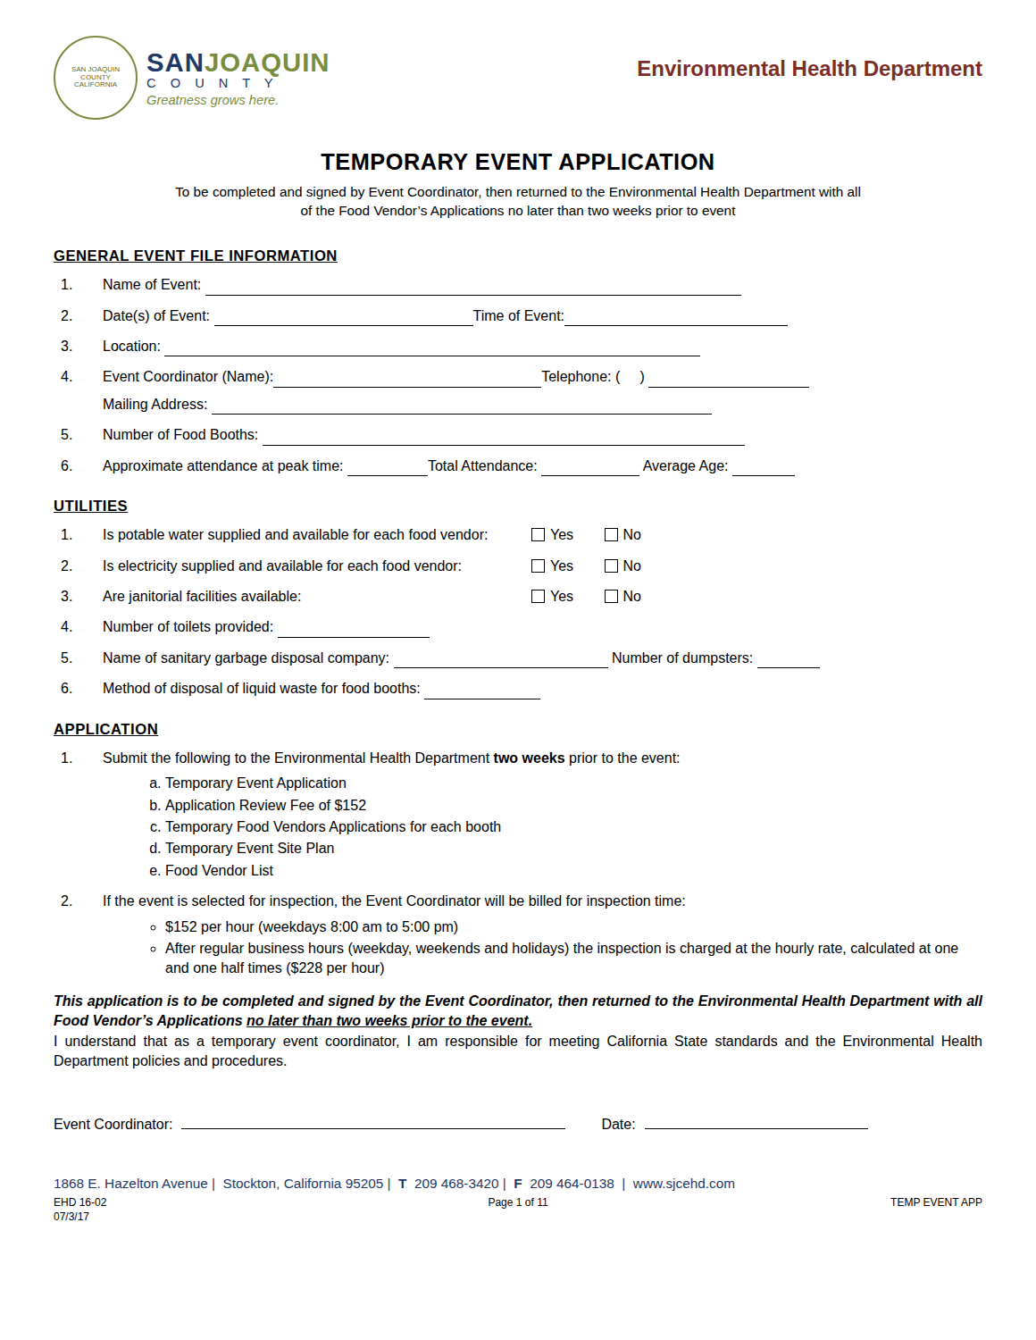SAN JOAQUIN COUNTY
CALIFORNIA
SAN JOAQUIN C O U N T Y Greatness grows here.
Environmental Health Department
TEMPORARY EVENT APPLICATION
To be completed and signed by Event Coordinator, then returned to the Environmental Health Department with all
of the Food Vendor’s Applications no later than two weeks prior to event
GENERAL EVENT FILE INFORMATION
Name of Event:
Date(s) of Event: Time of Event:
Location:
Event Coordinator (Name): Telephone: ( )
Mailing Address:
Number of Food Booths:
Approximate attendance at peak time: Total Attendance: Average Age:
UTILITIES
Is potable water supplied and available for each food vendor: Yes No
Is electricity supplied and available for each food vendor: Yes No
Are janitorial facilities available: Yes No
Number of toilets provided:
Name of sanitary garbage disposal company: Number of dumpsters:
Method of disposal of liquid waste for food booths:
APPLICATION
Submit the following to the Environmental Health Department two weeks prior to the event:
Temporary Event Application
Application Review Fee of $152
Temporary Food Vendors Applications for each booth
Temporary Event Site Plan
Food Vendor List
If the event is selected for inspection, the Event Coordinator will be billed for inspection time:
$152 per hour (weekdays 8:00 am to 5:00 pm)
After regular business hours (weekday, weekends and holidays) the inspection is charged at the hourly rate, calculated at one and one half times ($228 per hour)
This application is to be completed and signed by the Event Coordinator, then returned to the Environmental Health Department with all Food Vendor’s Applications no later than two weeks prior to the event.
I understand that as a temporary event coordinator, I am responsible for meeting California State standards and the Environmental Health Department policies and procedures.
Event Coordinator: Date:
1868 E. Hazelton Avenue | Stockton, California 95205 | T 209 468-3420 | F 209 464-0138 | www.sjcehd.com
EHD 16-02
07/3/17
Page 1 of 11
TEMP EVENT APP